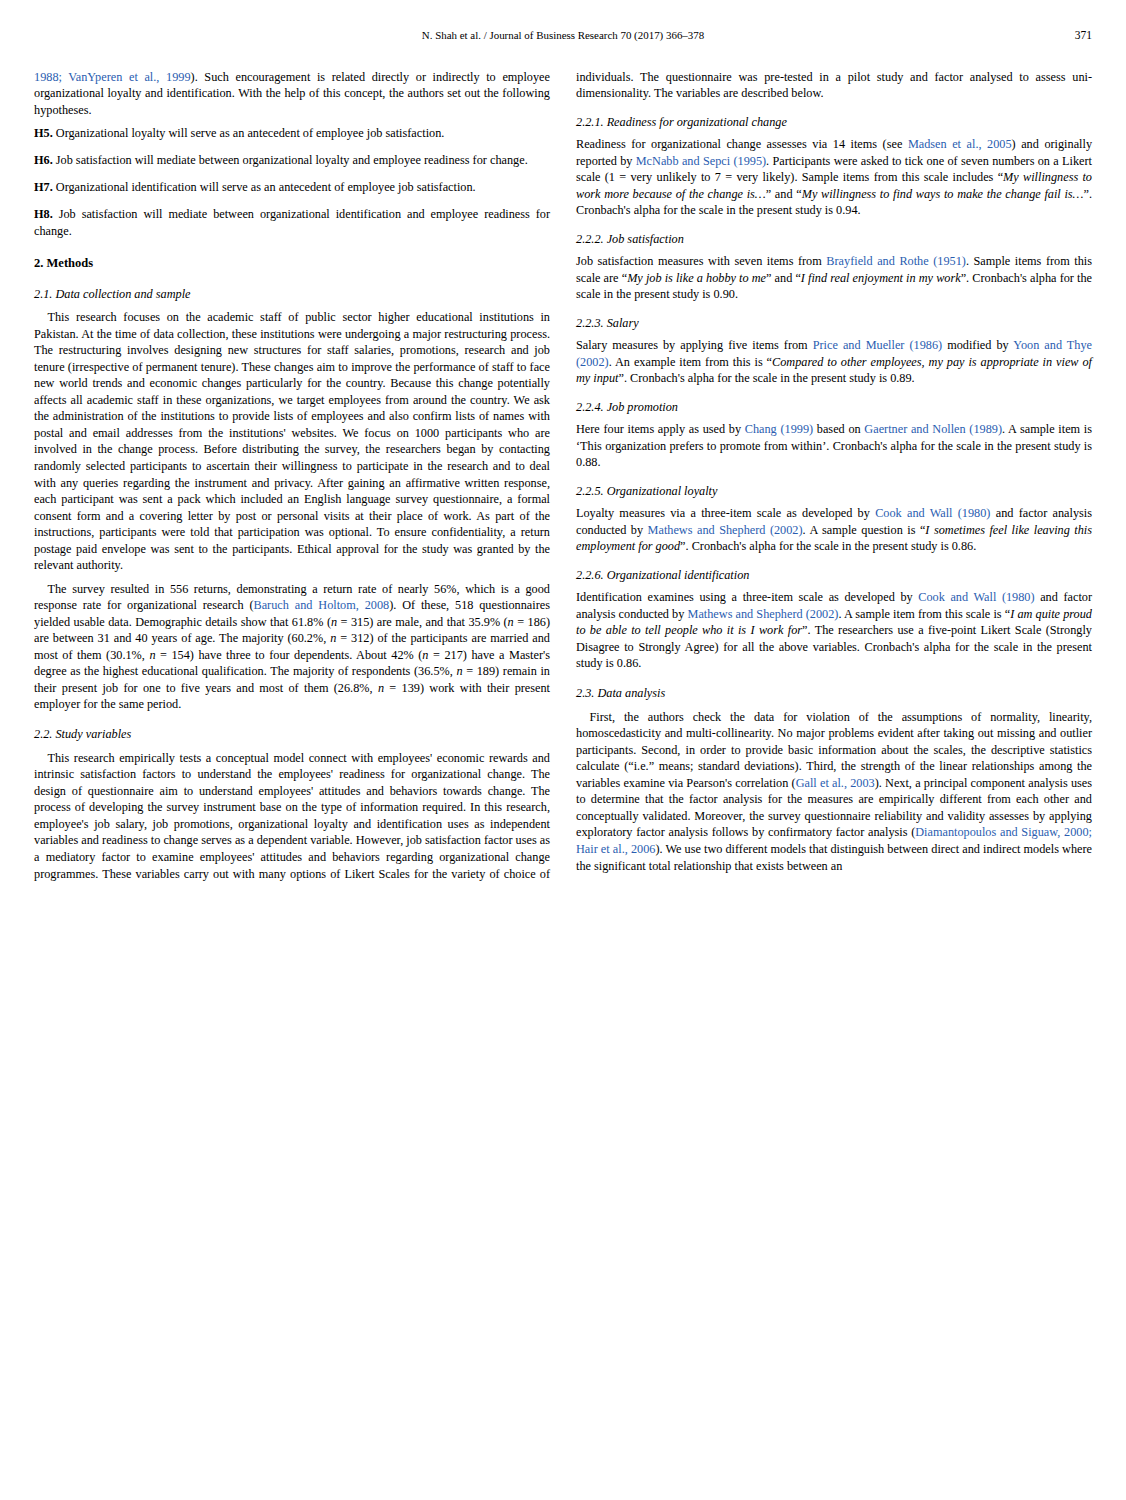N. Shah et al. / Journal of Business Research 70 (2017) 366–378 371
1988; VanYperen et al., 1999). Such encouragement is related directly or indirectly to employee organizational loyalty and identification. With the help of this concept, the authors set out the following hypotheses.
H5. Organizational loyalty will serve as an antecedent of employee job satisfaction.
H6. Job satisfaction will mediate between organizational loyalty and employee readiness for change.
H7. Organizational identification will serve as an antecedent of employee job satisfaction.
H8. Job satisfaction will mediate between organizational identification and employee readiness for change.
2. Methods
2.1. Data collection and sample
This research focuses on the academic staff of public sector higher educational institutions in Pakistan. At the time of data collection, these institutions were undergoing a major restructuring process. The restructuring involves designing new structures for staff salaries, promotions, research and job tenure (irrespective of permanent tenure). These changes aim to improve the performance of staff to face new world trends and economic changes particularly for the country. Because this change potentially affects all academic staff in these organizations, we target employees from around the country. We ask the administration of the institutions to provide lists of employees and also confirm lists of names with postal and email addresses from the institutions' websites. We focus on 1000 participants who are involved in the change process. Before distributing the survey, the researchers began by contacting randomly selected participants to ascertain their willingness to participate in the research and to deal with any queries regarding the instrument and privacy. After gaining an affirmative written response, each participant was sent a pack which included an English language survey questionnaire, a formal consent form and a covering letter by post or personal visits at their place of work. As part of the instructions, participants were told that participation was optional. To ensure confidentiality, a return postage paid envelope was sent to the participants. Ethical approval for the study was granted by the relevant authority.
The survey resulted in 556 returns, demonstrating a return rate of nearly 56%, which is a good response rate for organizational research (Baruch and Holtom, 2008). Of these, 518 questionnaires yielded usable data. Demographic details show that 61.8% (n = 315) are male, and that 35.9% (n = 186) are between 31 and 40 years of age. The majority (60.2%, n = 312) of the participants are married and most of them (30.1%, n = 154) have three to four dependents. About 42% (n = 217) have a Master's degree as the highest educational qualification. The majority of respondents (36.5%, n = 189) remain in their present job for one to five years and most of them (26.8%, n = 139) work with their present employer for the same period.
2.2. Study variables
This research empirically tests a conceptual model connect with employees' economic rewards and intrinsic satisfaction factors to understand the employees' readiness for organizational change. The design of questionnaire aim to understand employees' attitudes and behaviors towards change. The process of developing the survey instrument base on the type of information required. In this research, employee's job salary, job promotions, organizational loyalty and identification uses as independent variables and readiness to change serves as a dependent variable. However, job satisfaction factor uses as a mediatory factor to examine employees' attitudes and behaviors regarding organizational change programmes. These variables carry out with many options of Likert Scales for the variety of choice of individuals. The questionnaire was pre-tested in a pilot study and factor analysed to assess uni-dimensionality. The variables are described below.
2.2.1. Readiness for organizational change
Readiness for organizational change assesses via 14 items (see Madsen et al., 2005) and originally reported by McNabb and Sepci (1995). Participants were asked to tick one of seven numbers on a Likert scale (1 = very unlikely to 7 = very likely). Sample items from this scale includes “My willingness to work more because of the change is…” and “My willingness to find ways to make the change fail is…”. Cronbach's alpha for the scale in the present study is 0.94.
2.2.2. Job satisfaction
Job satisfaction measures with seven items from Brayfield and Rothe (1951). Sample items from this scale are “My job is like a hobby to me” and “I find real enjoyment in my work”. Cronbach's alpha for the scale in the present study is 0.90.
2.2.3. Salary
Salary measures by applying five items from Price and Mueller (1986) modified by Yoon and Thye (2002). An example item from this is “Compared to other employees, my pay is appropriate in view of my input”. Cronbach's alpha for the scale in the present study is 0.89.
2.2.4. Job promotion
Here four items apply as used by Chang (1999) based on Gaertner and Nollen (1989). A sample item is ‘This organization prefers to promote from within’. Cronbach's alpha for the scale in the present study is 0.88.
2.2.5. Organizational loyalty
Loyalty measures via a three-item scale as developed by Cook and Wall (1980) and factor analysis conducted by Mathews and Shepherd (2002). A sample question is “I sometimes feel like leaving this employment for good”. Cronbach's alpha for the scale in the present study is 0.86.
2.2.6. Organizational identification
Identification examines using a three-item scale as developed by Cook and Wall (1980) and factor analysis conducted by Mathews and Shepherd (2002). A sample item from this scale is “I am quite proud to be able to tell people who it is I work for”. The researchers use a five-point Likert Scale (Strongly Disagree to Strongly Agree) for all the above variables. Cronbach's alpha for the scale in the present study is 0.86.
2.3. Data analysis
First, the authors check the data for violation of the assumptions of normality, linearity, homoscedasticity and multi-collinearity. No major problems evident after taking out missing and outlier participants. Second, in order to provide basic information about the scales, the descriptive statistics calculate (“i.e.” means; standard deviations). Third, the strength of the linear relationships among the variables examine via Pearson's correlation (Gall et al., 2003). Next, a principal component analysis uses to determine that the factor analysis for the measures are empirically different from each other and conceptually validated. Moreover, the survey questionnaire reliability and validity assesses by applying exploratory factor analysis follows by confirmatory factor analysis (Diamantopoulos and Siguaw, 2000; Hair et al., 2006). We use two different models that distinguish between direct and indirect models where the significant total relationship that exists between an